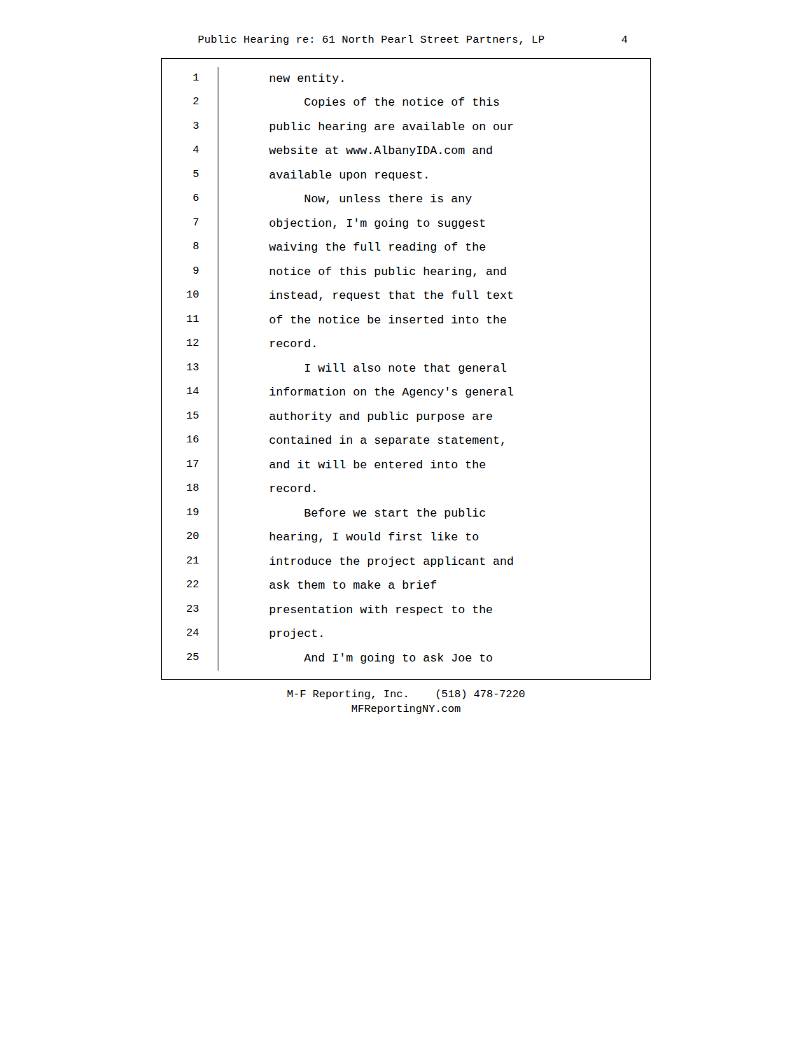Public Hearing re: 61 North Pearl Street Partners, LP 4
| 1 | new entity. |
| 2 | Copies of the notice of this |
| 3 | public hearing are available on our |
| 4 | website at www.AlbanyIDA.com and |
| 5 | available upon request. |
| 6 | Now, unless there is any |
| 7 | objection, I'm going to suggest |
| 8 | waiving the full reading of the |
| 9 | notice of this public hearing, and |
| 10 | instead, request that the full text |
| 11 | of the notice be inserted into the |
| 12 | record. |
| 13 | I will also note that general |
| 14 | information on the Agency's general |
| 15 | authority and public purpose are |
| 16 | contained in a separate statement, |
| 17 | and it will be entered into the |
| 18 | record. |
| 19 | Before we start the public |
| 20 | hearing, I would first like to |
| 21 | introduce the project applicant and |
| 22 | ask them to make a brief |
| 23 | presentation with respect to the |
| 24 | project. |
| 25 | And I'm going to ask Joe to |
M-F Reporting, Inc. (518) 478-7220
MFReportingNY.com